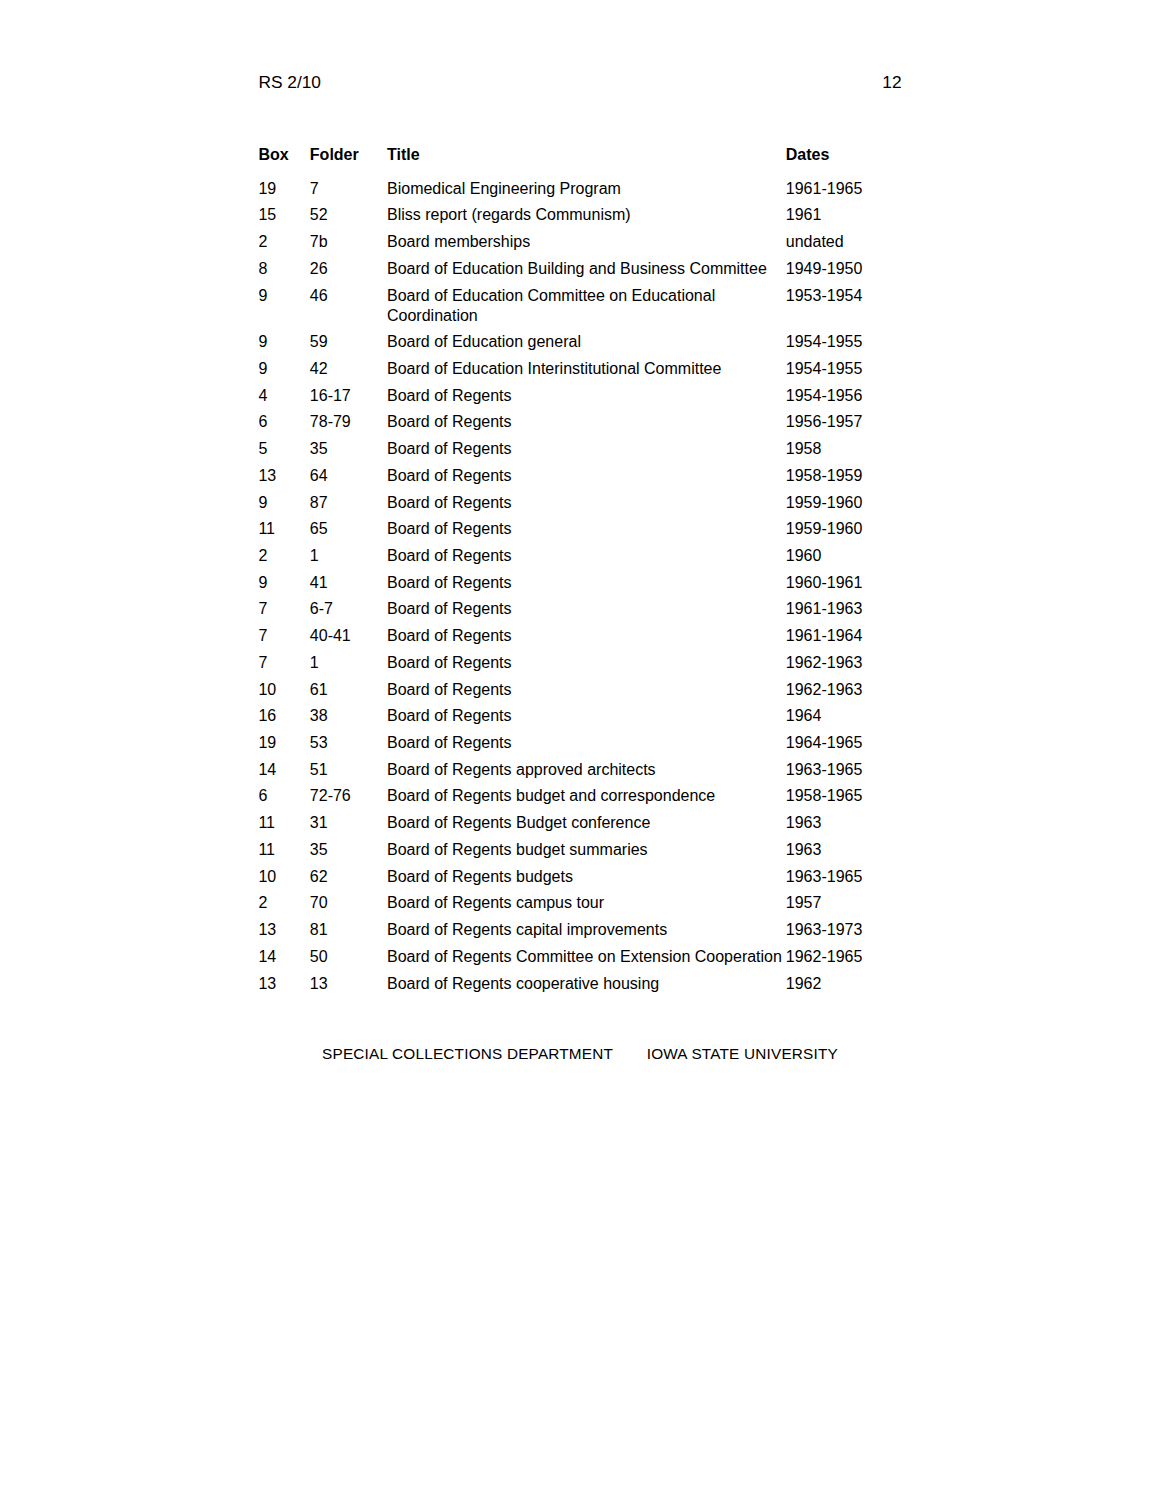RS 2/10
12
| Box | Folder | Title | Dates |
| --- | --- | --- | --- |
| 19 | 7 | Biomedical Engineering Program | 1961-1965 |
| 15 | 52 | Bliss report (regards Communism) | 1961 |
| 2 | 7b | Board memberships | undated |
| 8 | 26 | Board of Education Building and Business Committee | 1949-1950 |
| 9 | 46 | Board of Education Committee on Educational Coordination | 1953-1954 |
| 9 | 59 | Board of Education general | 1954-1955 |
| 9 | 42 | Board of Education Interinstitutional Committee | 1954-1955 |
| 4 | 16-17 | Board of Regents | 1954-1956 |
| 6 | 78-79 | Board of Regents | 1956-1957 |
| 5 | 35 | Board of Regents | 1958 |
| 13 | 64 | Board of Regents | 1958-1959 |
| 9 | 87 | Board of Regents | 1959-1960 |
| 11 | 65 | Board of Regents | 1959-1960 |
| 2 | 1 | Board of Regents | 1960 |
| 9 | 41 | Board of Regents | 1960-1961 |
| 7 | 6-7 | Board of Regents | 1961-1963 |
| 7 | 40-41 | Board of Regents | 1961-1964 |
| 7 | 1 | Board of Regents | 1962-1963 |
| 10 | 61 | Board of Regents | 1962-1963 |
| 16 | 38 | Board of Regents | 1964 |
| 19 | 53 | Board of Regents | 1964-1965 |
| 14 | 51 | Board of Regents approved architects | 1963-1965 |
| 6 | 72-76 | Board of Regents budget and correspondence | 1958-1965 |
| 11 | 31 | Board of Regents Budget conference | 1963 |
| 11 | 35 | Board of Regents budget summaries | 1963 |
| 10 | 62 | Board of Regents budgets | 1963-1965 |
| 2 | 70 | Board of Regents campus tour | 1957 |
| 13 | 81 | Board of Regents capital improvements | 1963-1973 |
| 14 | 50 | Board of Regents Committee on Extension Cooperation | 1962-1965 |
| 13 | 13 | Board of Regents cooperative housing | 1962 |
SPECIAL COLLECTIONS DEPARTMENT IOWA STATE UNIVERSITY